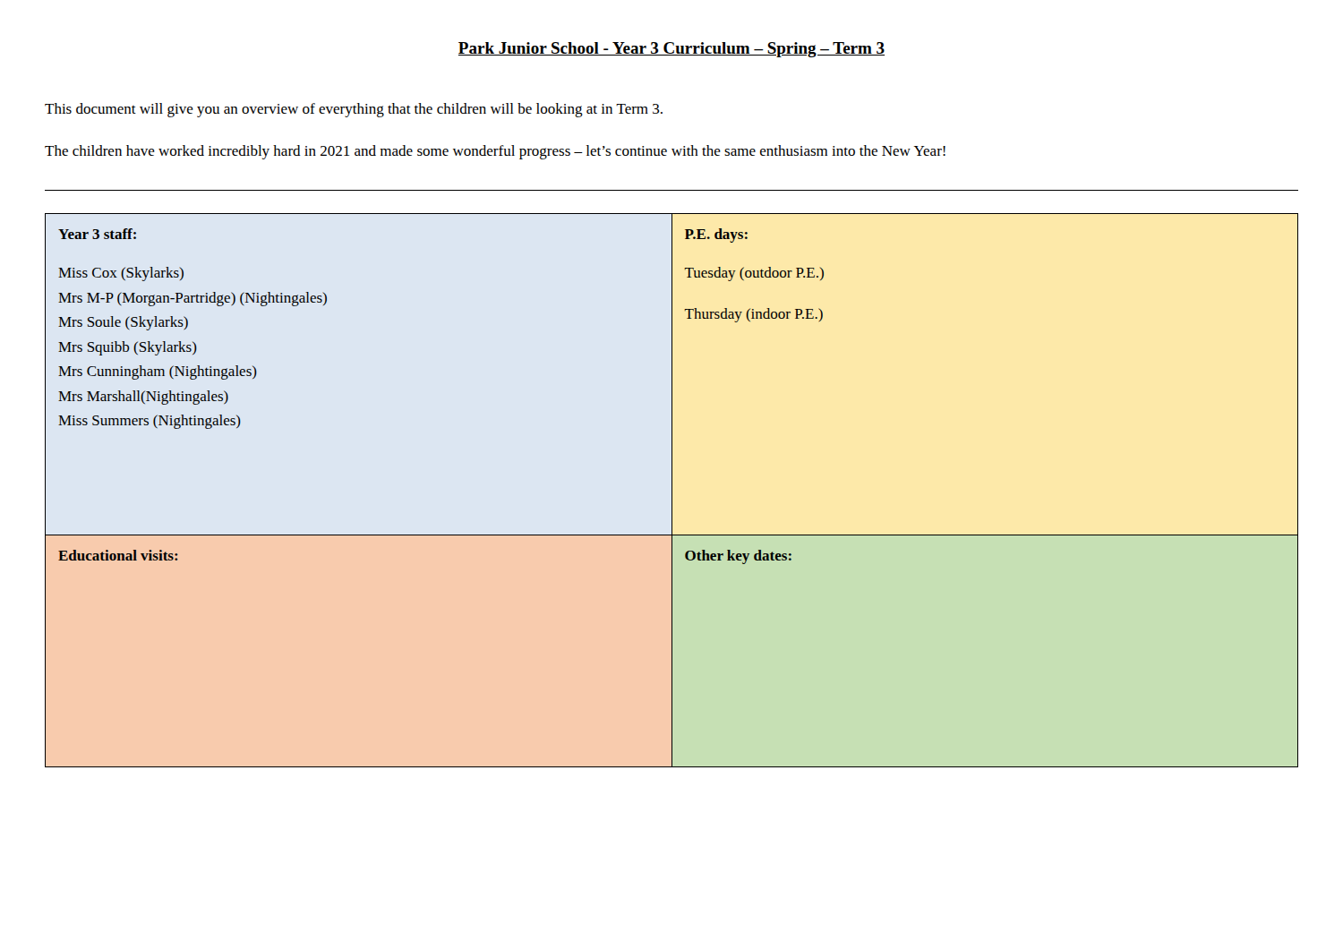Park Junior School - Year 3 Curriculum – Spring – Term 3
This document will give you an overview of everything that the children will be looking at in Term 3.
The children have worked incredibly hard in 2021 and made some wonderful progress – let’s continue with the same enthusiasm into the New Year!
| Year 3 staff: Miss Cox (Skylarks) Mrs M-P (Morgan-Partridge) (Nightingales) Mrs Soule (Skylarks) Mrs Squibb (Skylarks) Mrs Cunningham (Nightingales) Mrs Marshall(Nightingales) Miss Summers (Nightingales) | P.E. days: Tuesday (outdoor P.E.) Thursday (indoor P.E.) |
| Educational visits: | Other key dates: |